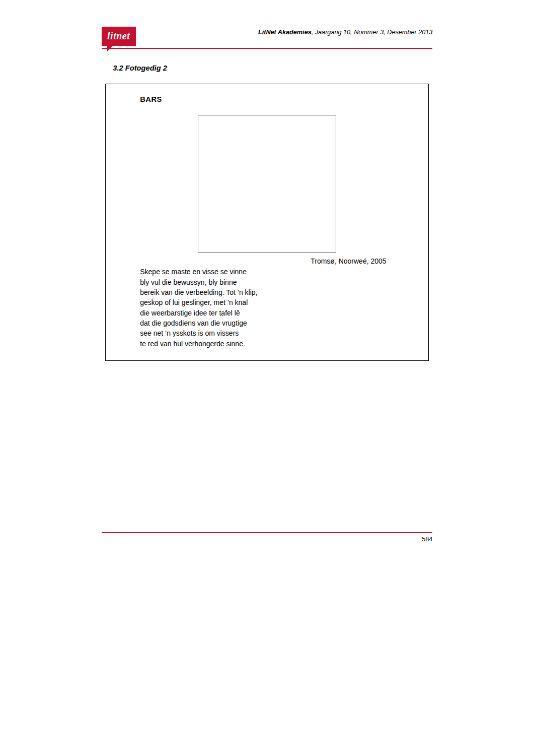litnet
LitNet Akademies, Jaargang 10, Nommer 3, Desember 2013
3.2 Fotogedig 2
BARS
Tromsø, Noorweë, 2005
Skepe se maste en visse se vinne
bly vul die bewussyn, bly binne
bereik van die verbeelding. Tot ’n klip,
geskop of lui geslinger, met ’n knal
die weerbarstige idee ter tafel lê
dat die godsdiens van die vrugtige
see net ’n ysskots is om vissers
te red van hul verhongerde sinne.
584